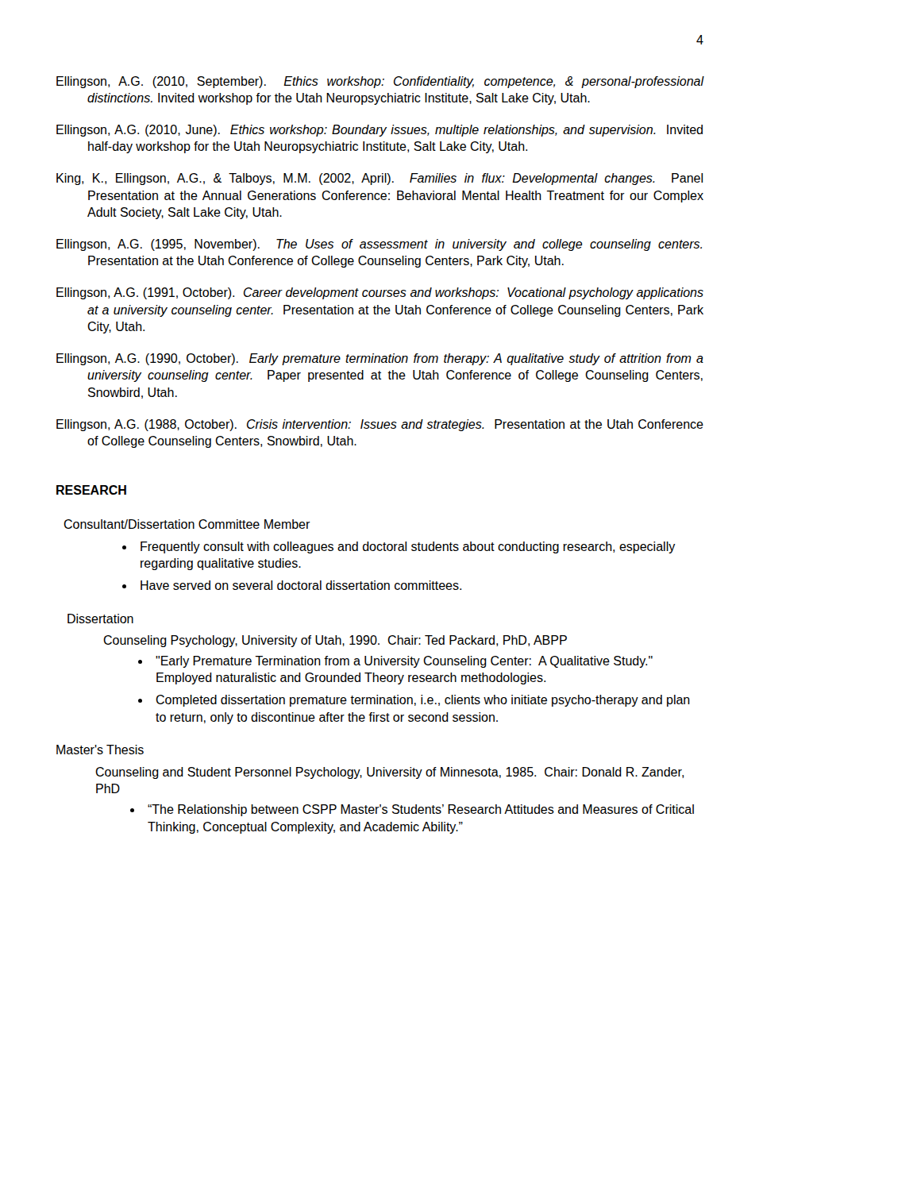4
Ellingson, A.G. (2010, September). Ethics workshop: Confidentiality, competence, & personal-professional distinctions. Invited workshop for the Utah Neuropsychiatric Institute, Salt Lake City, Utah.
Ellingson, A.G. (2010, June). Ethics workshop: Boundary issues, multiple relationships, and supervision. Invited half-day workshop for the Utah Neuropsychiatric Institute, Salt Lake City, Utah.
King, K., Ellingson, A.G., & Talboys, M.M. (2002, April). Families in flux: Developmental changes. Panel Presentation at the Annual Generations Conference: Behavioral Mental Health Treatment for our Complex Adult Society, Salt Lake City, Utah.
Ellingson, A.G. (1995, November). The Uses of assessment in university and college counseling centers. Presentation at the Utah Conference of College Counseling Centers, Park City, Utah.
Ellingson, A.G. (1991, October). Career development courses and workshops: Vocational psychology applications at a university counseling center. Presentation at the Utah Conference of College Counseling Centers, Park City, Utah.
Ellingson, A.G. (1990, October). Early premature termination from therapy: A qualitative study of attrition from a university counseling center. Paper presented at the Utah Conference of College Counseling Centers, Snowbird, Utah.
Ellingson, A.G. (1988, October). Crisis intervention: Issues and strategies. Presentation at the Utah Conference of College Counseling Centers, Snowbird, Utah.
RESEARCH
Consultant/Dissertation Committee Member
Frequently consult with colleagues and doctoral students about conducting research, especially regarding qualitative studies.
Have served on several doctoral dissertation committees.
Dissertation
Counseling Psychology, University of Utah, 1990. Chair: Ted Packard, PhD, ABPP
"Early Premature Termination from a University Counseling Center: A Qualitative Study." Employed naturalistic and Grounded Theory research methodologies.
Completed dissertation premature termination, i.e., clients who initiate psycho-therapy and plan to return, only to discontinue after the first or second session.
Master's Thesis
Counseling and Student Personnel Psychology, University of Minnesota, 1985. Chair: Donald R. Zander, PhD
“The Relationship between CSPP Master's Students’ Research Attitudes and Measures of Critical Thinking, Conceptual Complexity, and Academic Ability.”